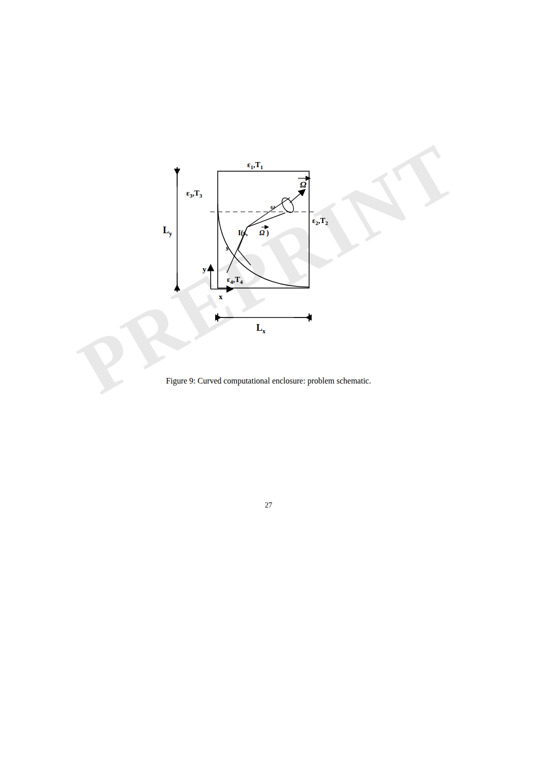PREPRINT
Curved computational enclosure: problem schematic A square enclosure of width L sub x and height L sub y with a concave curved boundary cutting across the lower left. Walls are labeled with emissivity and temperature pairs: epsilon 1, T 1 on the top; epsilon 2, T 2 on the right; epsilon 3, T 3 on the left; epsilon 4, T 4 along the curved boundary. An intensity I of s and Omega travels along path s toward a solid angle cone of half-angle omega oriented along direction vector Omega. Cartesian axes x and y are drawn near the lower left. Ω ω I(s, Ω ) s ε1,T1 ε2,T2 ε3,T3 ε4,T4 y x Ly Lx
Figure 9: Curved computational enclosure: problem schematic.
27